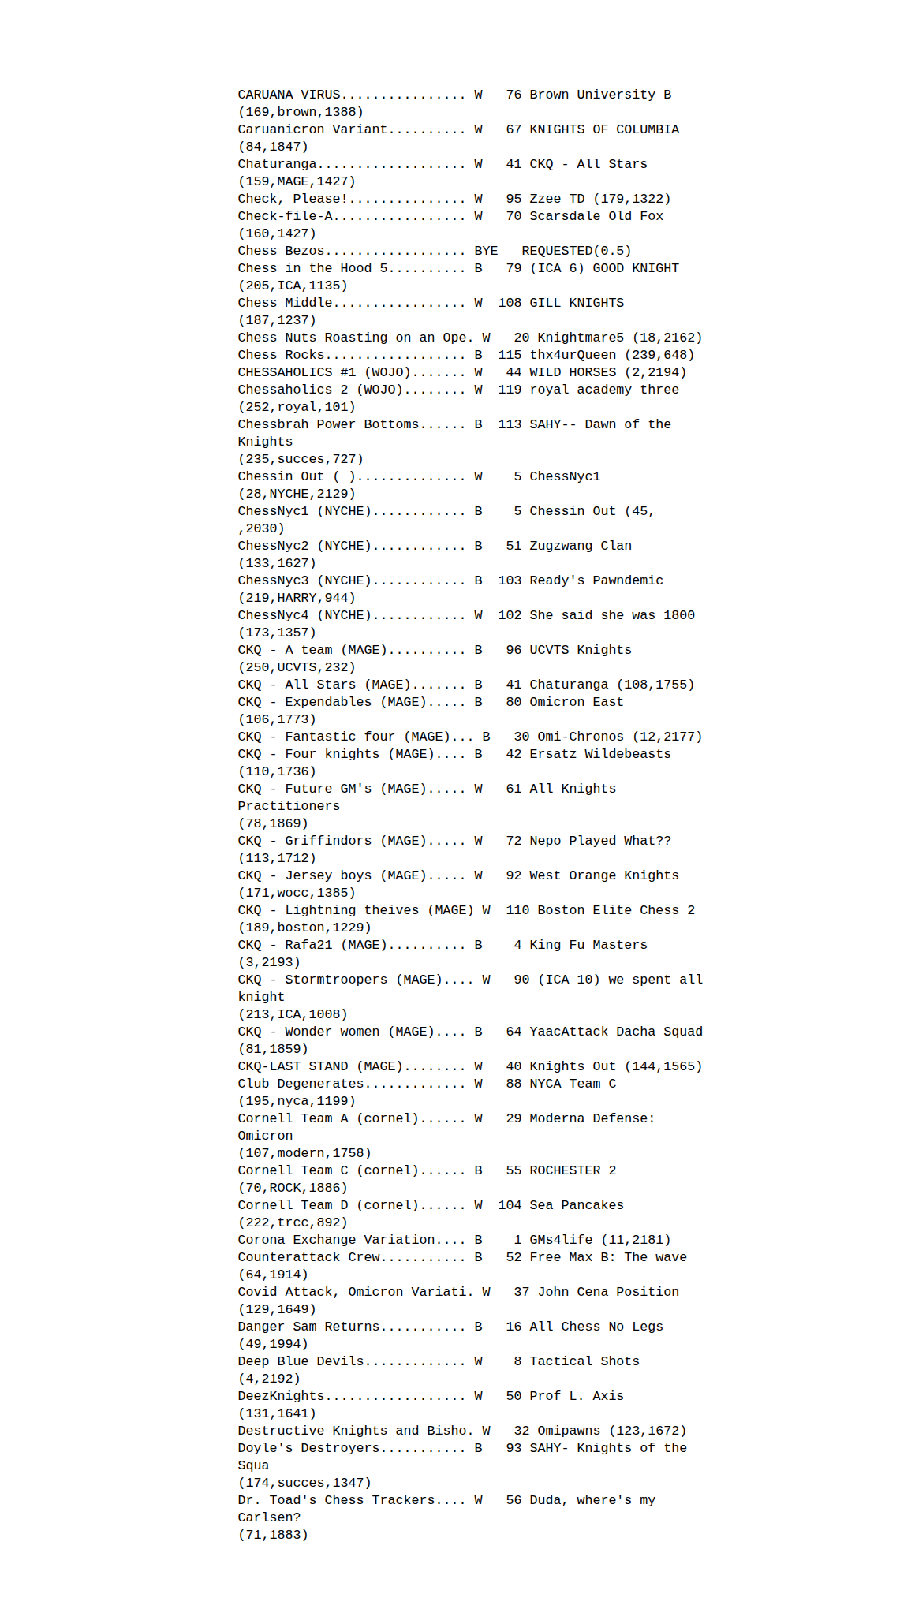CARUANA VIRUS................ W   76 Brown University B
(169,brown,1388)
Caruanicron Variant.......... W   67 KNIGHTS OF COLUMBIA (84,1847)
Chaturanga................... W   41 CKQ - All Stars (159,MAGE,1427)
Check, Please!............... W   95 Zzee TD (179,1322)
Check-file-A................. W   70 Scarsdale Old Fox (160,1427)
Chess Bezos.................. BYE   REQUESTED(0.5)
Chess in the Hood 5.......... B   79 (ICA 6) GOOD KNIGHT (205,ICA,1135)
Chess Middle................. W  108 GILL KNIGHTS (187,1237)
Chess Nuts Roasting on an Ope. W   20 Knightmare5 (18,2162)
Chess Rocks.................. B  115 thx4urQueen (239,648)
CHESSAHOLICS #1 (WOJO)....... W   44 WILD HORSES (2,2194)
Chessaholics 2 (WOJO)........ W  119 royal academy three
(252,royal,101)
Chessbrah Power Bottoms...... B  113 SAHY-- Dawn of the Knights
(235,succes,727)
Chessin Out ( ).............. W    5 ChessNyc1 (28,NYCHE,2129)
ChessNyc1 (NYCHE)............ B    5 Chessin Out (45, ,2030)
ChessNyc2 (NYCHE)............ B   51 Zugzwang Clan (133,1627)
ChessNyc3 (NYCHE)............ B  103 Ready's Pawndemic (219,HARRY,944)
ChessNyc4 (NYCHE)............ W  102 She said she was 1800 (173,1357)
CKQ - A team (MAGE).......... B   96 UCVTS Knights (250,UCVTS,232)
CKQ - All Stars (MAGE)....... B   41 Chaturanga (108,1755)
CKQ - Expendables (MAGE)..... B   80 Omicron East (106,1773)
CKQ - Fantastic four (MAGE)... B   30 Omi-Chronos (12,2177)
CKQ - Four knights (MAGE).... B   42 Ersatz Wildebeasts (110,1736)
CKQ - Future GM's (MAGE)..... W   61 All Knights Practitioners
(78,1869)
CKQ - Griffindors (MAGE)..... W   72 Nepo Played What?? (113,1712)
CKQ - Jersey boys (MAGE)..... W   92 West Orange Knights
(171,wocc,1385)
CKQ - Lightning theives (MAGE) W  110 Boston Elite Chess 2
(189,boston,1229)
CKQ - Rafa21 (MAGE).......... B    4 King Fu Masters (3,2193)
CKQ - Stormtroopers (MAGE).... W   90 (ICA 10) we spent all knight
(213,ICA,1008)
CKQ - Wonder women (MAGE).... B   64 YaacAttack Dacha Squad (81,1859)
CKQ-LAST STAND (MAGE)........ W   40 Knights Out (144,1565)
Club Degenerates............. W   88 NYCA Team C (195,nyca,1199)
Cornell Team A (cornel)...... W   29 Moderna Defense: Omicron
(107,modern,1758)
Cornell Team C (cornel)...... B   55 ROCHESTER 2 (70,ROCK,1886)
Cornell Team D (cornel)...... W  104 Sea Pancakes (222,trcc,892)
Corona Exchange Variation.... B    1 GMs4life (11,2181)
Counterattack Crew........... B   52 Free Max B: The wave (64,1914)
Covid Attack, Omicron Variati. W   37 John Cena Position (129,1649)
Danger Sam Returns........... B   16 All Chess No Legs (49,1994)
Deep Blue Devils............. W    8 Tactical Shots (4,2192)
DeezKnights.................. W   50 Prof L. Axis (131,1641)
Destructive Knights and Bisho. W   32 Omipawns (123,1672)
Doyle's Destroyers........... B   93 SAHY- Knights of the Squa
(174,succes,1347)
Dr. Toad's Chess Trackers.... W   56 Duda, where's my Carlsen?
(71,1883)